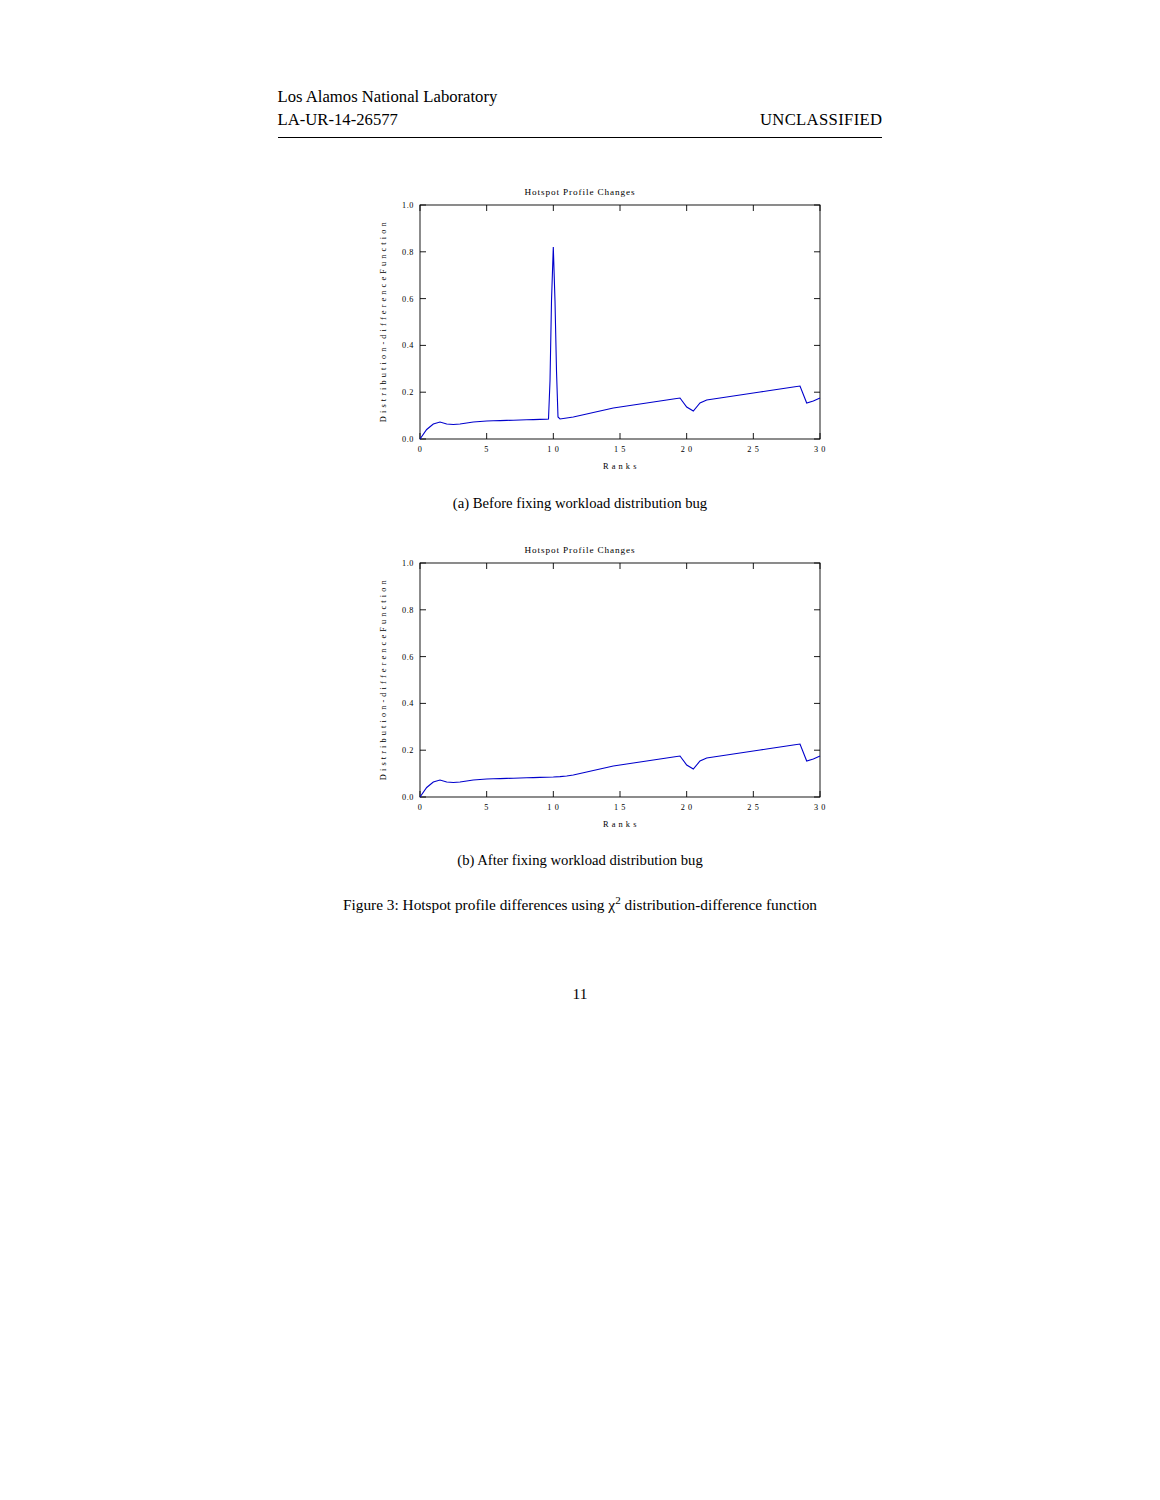Los Alamos National Laboratory
LA-UR-14-26577
UNCLASSIFIED
Hotspot Profile Changes 0.0 0.2 0.4 0.6 0.8 1.0 0 5 1 0 1 5 2 0 2 5 3 0 R a n k s D i s t r i b u t i o n - d i f f e r e n c e F u n c t i o n
(a) Before fixing workload distribution bug
Hotspot Profile Changes 0.0 0.2 0.4 0.6 0.8 1.0 0 5 1 0 1 5 2 0 2 5 3 0 R a n k s D i s t r i b u t i o n - d i f f e r e n c e F u n c t i o n
(b) After fixing workload distribution bug
Figure 3: Hotspot profile differences using χ2 distribution-difference function
11